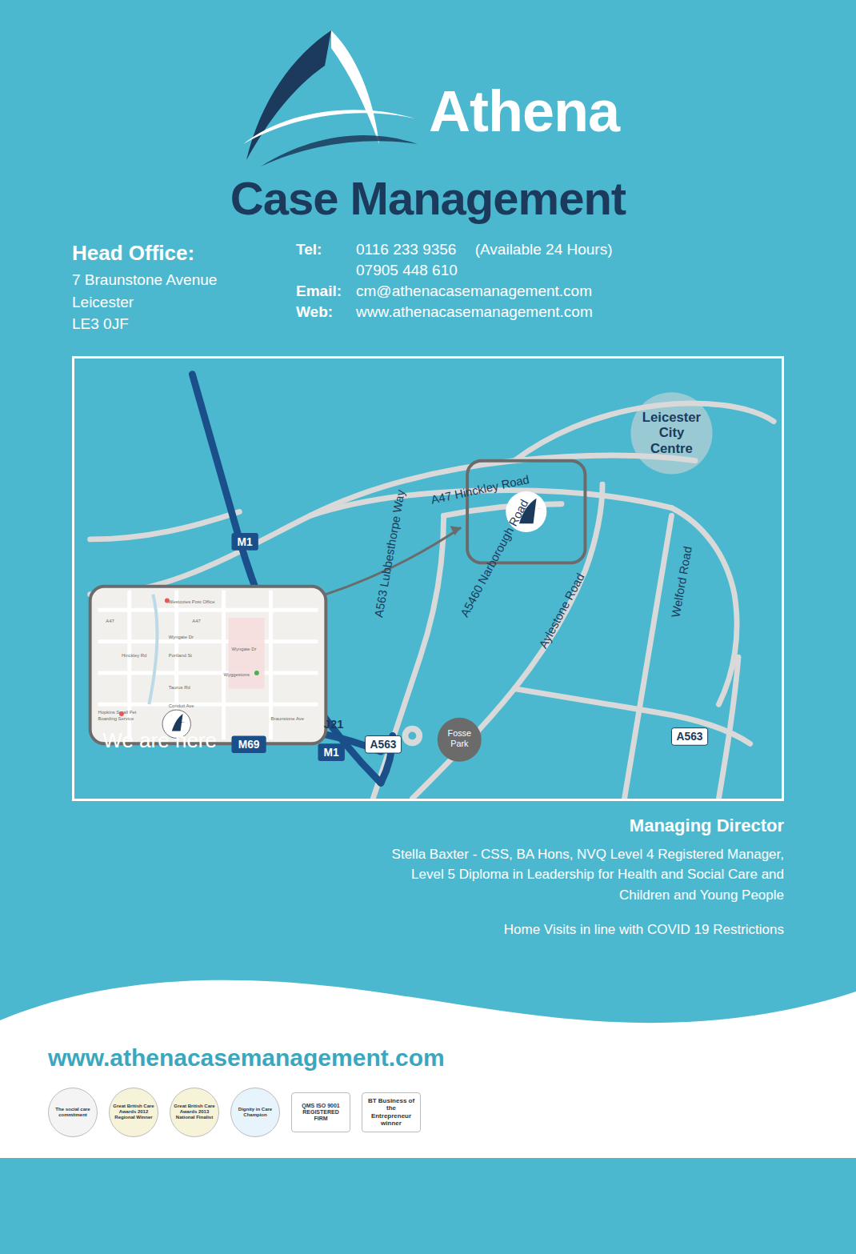Athena
Case Management
Head Office:
7 Braunstone Avenue
Leicester
LE3 0JF
Tel:
0116 233 9356 (Available 24 Hours)
07905 448 610
Email:
cm@athenacasemanagement.com
Web:
www.athenacasemanagement.com
Fosse Park Leicester City Centre Westcotes Post Office A47 A47 Wyngate Dr Hinckley Rd Portland St Wyngate Dr Wyggestons Taurus Rd Conduit Ave Hopkins Small Pet Boarding Service Braunstone Ave A47 Hinckley Road A563 Lubbesthorpe Way A5460 Narborough Road Aylestone Road Welford Road M1 M69 M1 A563 A563 J21
We are here
Managing Director
Stella Baxter - CSS, BA Hons, NVQ Level 4 Registered Manager,
Level 5 Diploma in Leadership for Health and Social Care and
Children and Young People
Home Visits in line with COVID 19 Restrictions
www.athenacasemanagement.com
The social care commitment
Great British Care Awards 2012 Regional Winner
Great British Care Awards 2013 National Finalist
Dignity in Care Champion
QMS ISO 9001 REGISTERED FIRM
BT Business of the Entrepreneur winner